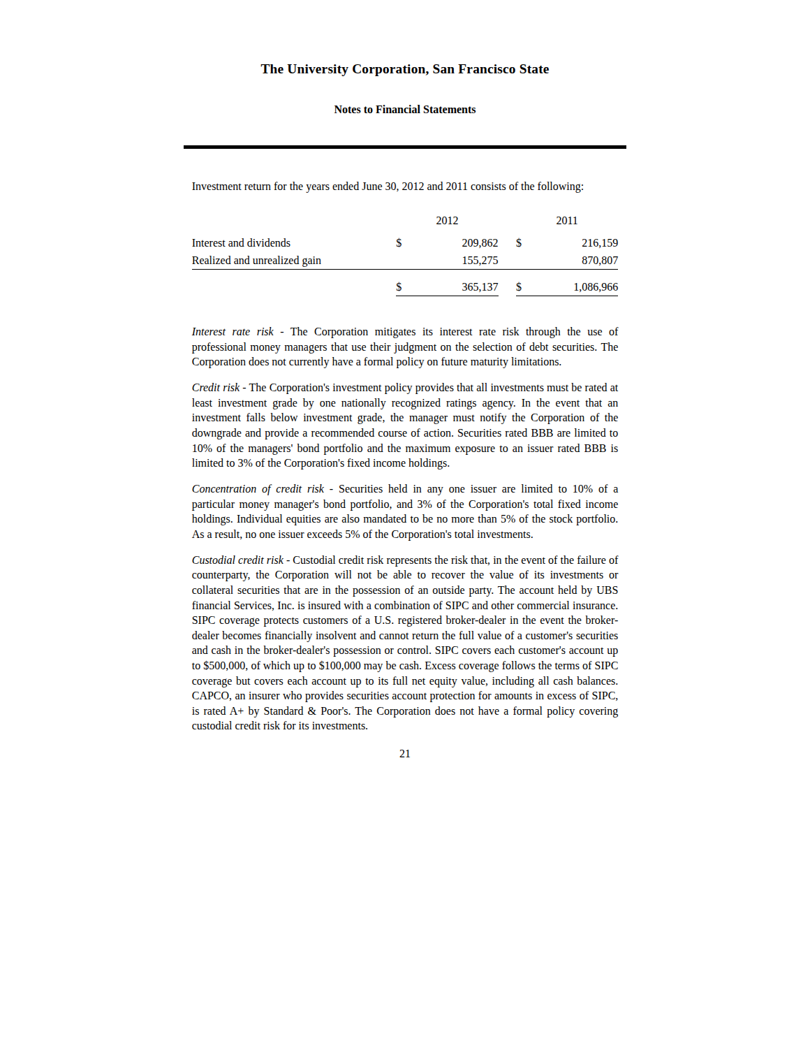The University Corporation, San Francisco State
Notes to Financial Statements
Investment return for the years ended June 30, 2012 and 2011 consists of the following:
| | 2012 | | 2011 |
| --- | --- | --- | --- |
| Interest and dividends | $ | 209,862 | | $ | 216,159 |
| Realized and unrealized gain | | 155,275 | | | 870,807 |
| | $ | 365,137 | | $ | 1,086,966 |
Interest rate risk - The Corporation mitigates its interest rate risk through the use of professional money managers that use their judgment on the selection of debt securities. The Corporation does not currently have a formal policy on future maturity limitations.
Credit risk - The Corporation's investment policy provides that all investments must be rated at least investment grade by one nationally recognized ratings agency. In the event that an investment falls below investment grade, the manager must notify the Corporation of the downgrade and provide a recommended course of action. Securities rated BBB are limited to 10% of the managers' bond portfolio and the maximum exposure to an issuer rated BBB is limited to 3% of the Corporation's fixed income holdings.
Concentration of credit risk - Securities held in any one issuer are limited to 10% of a particular money manager's bond portfolio, and 3% of the Corporation's total fixed income holdings. Individual equities are also mandated to be no more than 5% of the stock portfolio. As a result, no one issuer exceeds 5% of the Corporation's total investments.
Custodial credit risk - Custodial credit risk represents the risk that, in the event of the failure of counterparty, the Corporation will not be able to recover the value of its investments or collateral securities that are in the possession of an outside party. The account held by UBS financial Services, Inc. is insured with a combination of SIPC and other commercial insurance. SIPC coverage protects customers of a U.S. registered broker-dealer in the event the broker-dealer becomes financially insolvent and cannot return the full value of a customer's securities and cash in the broker-dealer's possession or control. SIPC covers each customer's account up to $500,000, of which up to $100,000 may be cash. Excess coverage follows the terms of SIPC coverage but covers each account up to its full net equity value, including all cash balances. CAPCO, an insurer who provides securities account protection for amounts in excess of SIPC, is rated A+ by Standard & Poor's. The Corporation does not have a formal policy covering custodial credit risk for its investments.
21